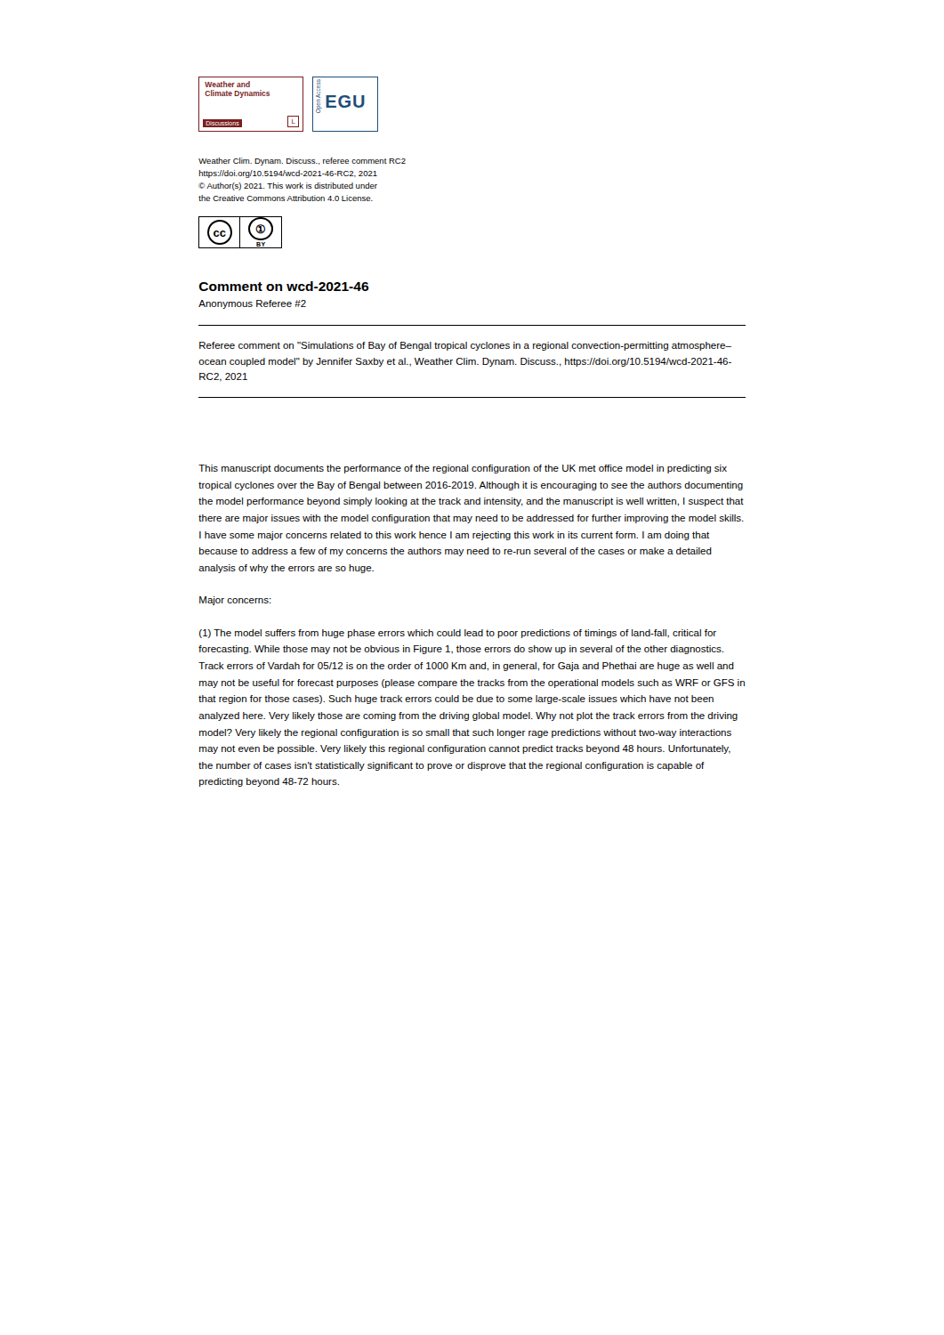Weather and
Climate Dynamics
Discussions
L
Open Access
EGU
Weather Clim. Dynam. Discuss., referee comment RC2
https://doi.org/10.5194/wcd-2021-46-RC2, 2021
© Author(s) 2021. This work is distributed under
the Creative Commons Attribution 4.0 License.
cc
①
BY
Comment on wcd-2021-46
Anonymous Referee #2
Referee comment on "Simulations of Bay of Bengal tropical cyclones in a regional convection-permitting atmosphere–ocean coupled model" by Jennifer Saxby et al., Weather Clim. Dynam. Discuss., https://doi.org/10.5194/wcd-2021-46-RC2, 2021
This manuscript documents the performance of the regional configuration of the UK met office model in predicting six tropical cyclones over the Bay of Bengal between 2016-2019. Although it is encouraging to see the authors documenting the model performance beyond simply looking at the track and intensity, and the manuscript is well written, I suspect that there are major issues with the model configuration that may need to be addressed for further improving the model skills. I have some major concerns related to this work hence I am rejecting this work in its current form. I am doing that because to address a few of my concerns the authors may need to re-run several of the cases or make a detailed analysis of why the errors are so huge.
Major concerns:
(1) The model suffers from huge phase errors which could lead to poor predictions of timings of land-fall, critical for forecasting. While those may not be obvious in Figure 1, those errors do show up in several of the other diagnostics. Track errors of Vardah for 05/12 is on the order of 1000 Km and, in general, for Gaja and Phethai are huge as well and may not be useful for forecast purposes (please compare the tracks from the operational models such as WRF or GFS in that region for those cases). Such huge track errors could be due to some large-scale issues which have not been analyzed here. Very likely those are coming from the driving global model. Why not plot the track errors from the driving model? Very likely the regional configuration is so small that such longer rage predictions without two-way interactions may not even be possible. Very likely this regional configuration cannot predict tracks beyond 48 hours. Unfortunately, the number of cases isn't statistically significant to prove or disprove that the regional configuration is capable of predicting beyond 48-72 hours.